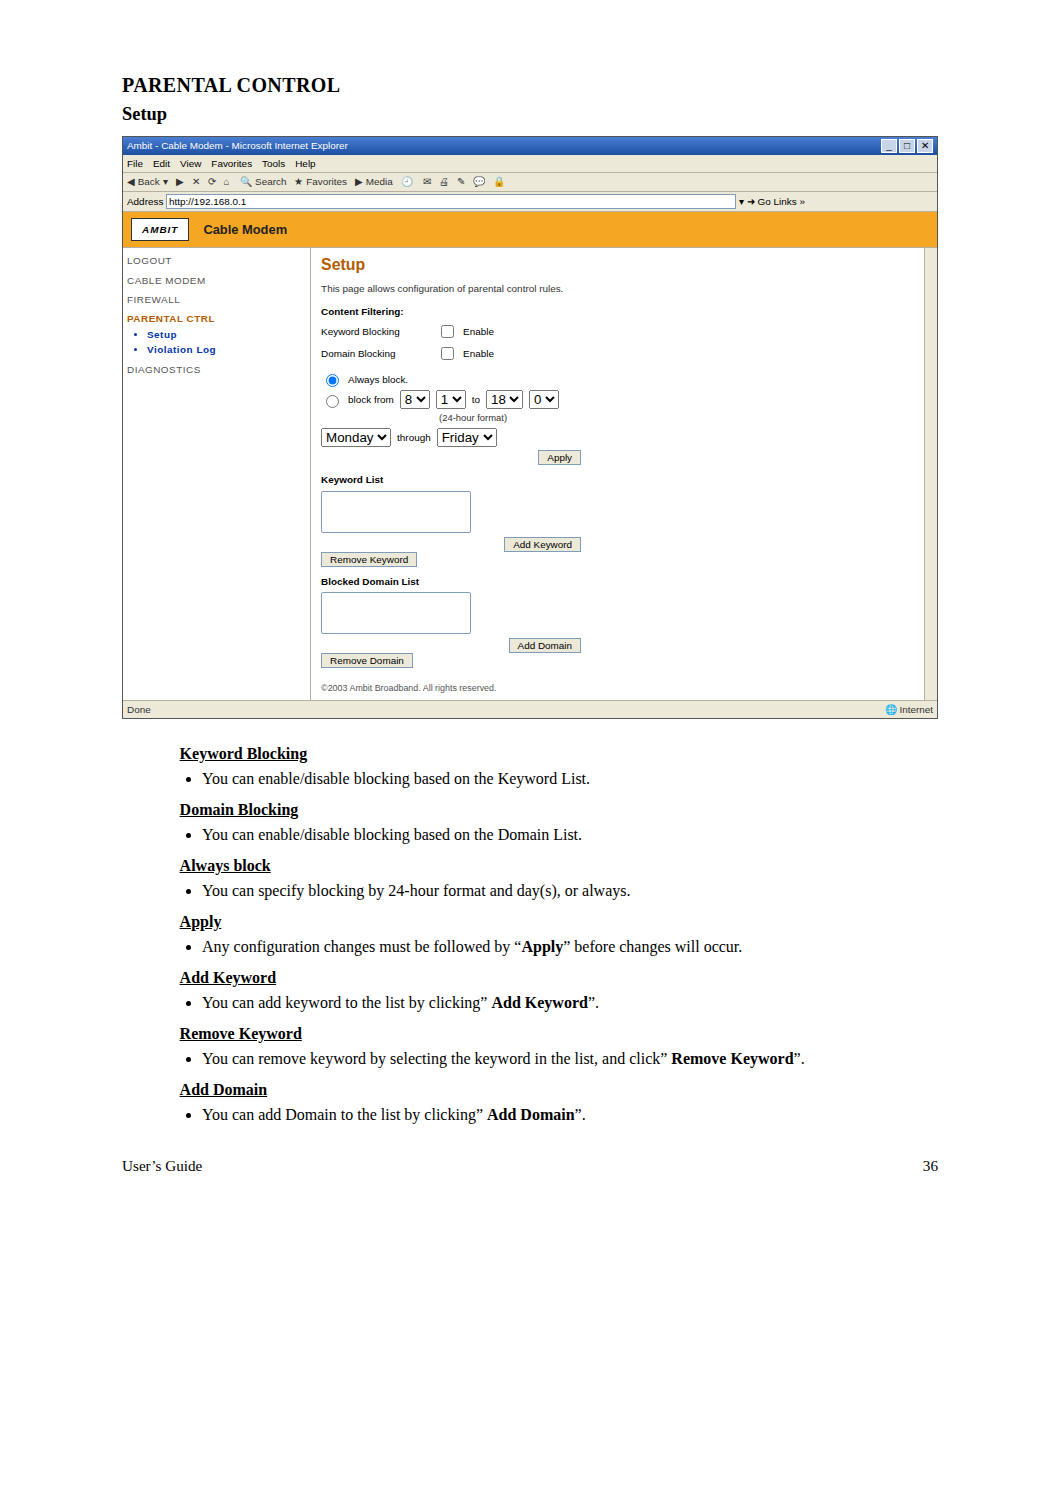PARENTAL CONTROL
Setup
Ambit - Cable Modem - Microsoft Internet Explorer _□✕
File Edit View Favorites Tools Help
◀ Back ▾▶✕⟳⌂ 🔍 Search★ Favorites▶ Media🕘 ✉🖨✎💬🔒
Address ▾ ➜ Go Links »
AMBIT
Cable Modem
LOGOUT
CABLE MODEM
FIREWALL
PARENTAL CTRL
Setup
Violation Log
DIAGNOSTICS
Setup
This page allows configuration of parental control rules.
Content Filtering:
Keyword Blocking Enable
Domain Blocking Enable
Always block.
block from 8 1 to 18 0
(24-hour format)
Monday through Friday
Apply
Keyword List
Add Keyword
Remove Keyword
Blocked Domain List
Add Domain
Remove Domain
©2003 Ambit Broadband. All rights reserved.
Done 🌐 Internet
Keyword Blocking
You can enable/disable blocking based on the Keyword List.
Domain Blocking
You can enable/disable blocking based on the Domain List.
Always block
You can specify blocking by 24-hour format and day(s), or always.
Apply
Any configuration changes must be followed by “Apply” before changes will occur.
Add Keyword
You can add keyword to the list by clicking” Add Keyword”.
Remove Keyword
You can remove keyword by selecting the keyword in the list, and click” Remove Keyword”.
Add Domain
You can add Domain to the list by clicking” Add Domain”.
User’s Guide 36